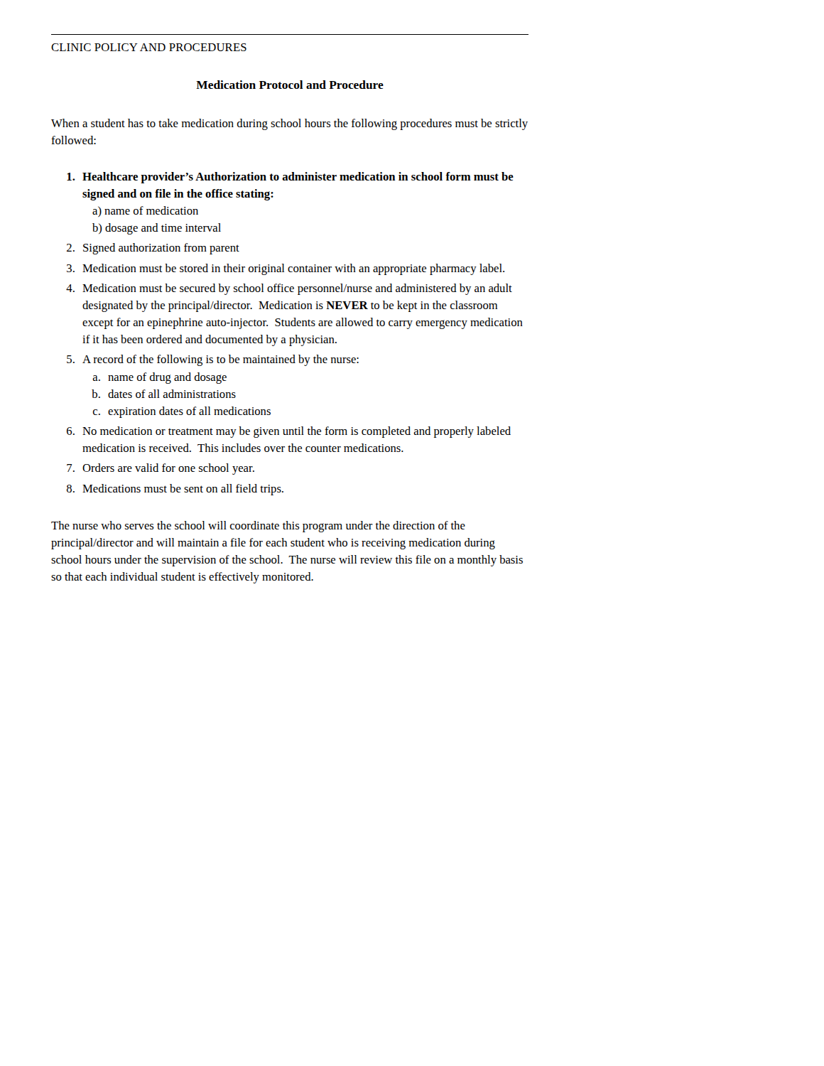CLINIC POLICY AND PROCEDURES
Medication Protocol and Procedure
When a student has to take medication during school hours the following procedures must be strictly followed:
Healthcare provider’s Authorization to administer medication in school form must be signed and on file in the office stating:
a) name of medication
b) dosage and time interval
Signed authorization from parent
Medication must be stored in their original container with an appropriate pharmacy label.
Medication must be secured by school office personnel/nurse and administered by an adult designated by the principal/director. Medication is NEVER to be kept in the classroom except for an epinephrine auto-injector. Students are allowed to carry emergency medication if it has been ordered and documented by a physician.
A record of the following is to be maintained by the nurse:
name of drug and dosage
dates of all administrations
expiration dates of all medications
No medication or treatment may be given until the form is completed and properly labeled medication is received. This includes over the counter medications.
Orders are valid for one school year.
Medications must be sent on all field trips.
The nurse who serves the school will coordinate this program under the direction of the principal/director and will maintain a file for each student who is receiving medication during school hours under the supervision of the school. The nurse will review this file on a monthly basis so that each individual student is effectively monitored.